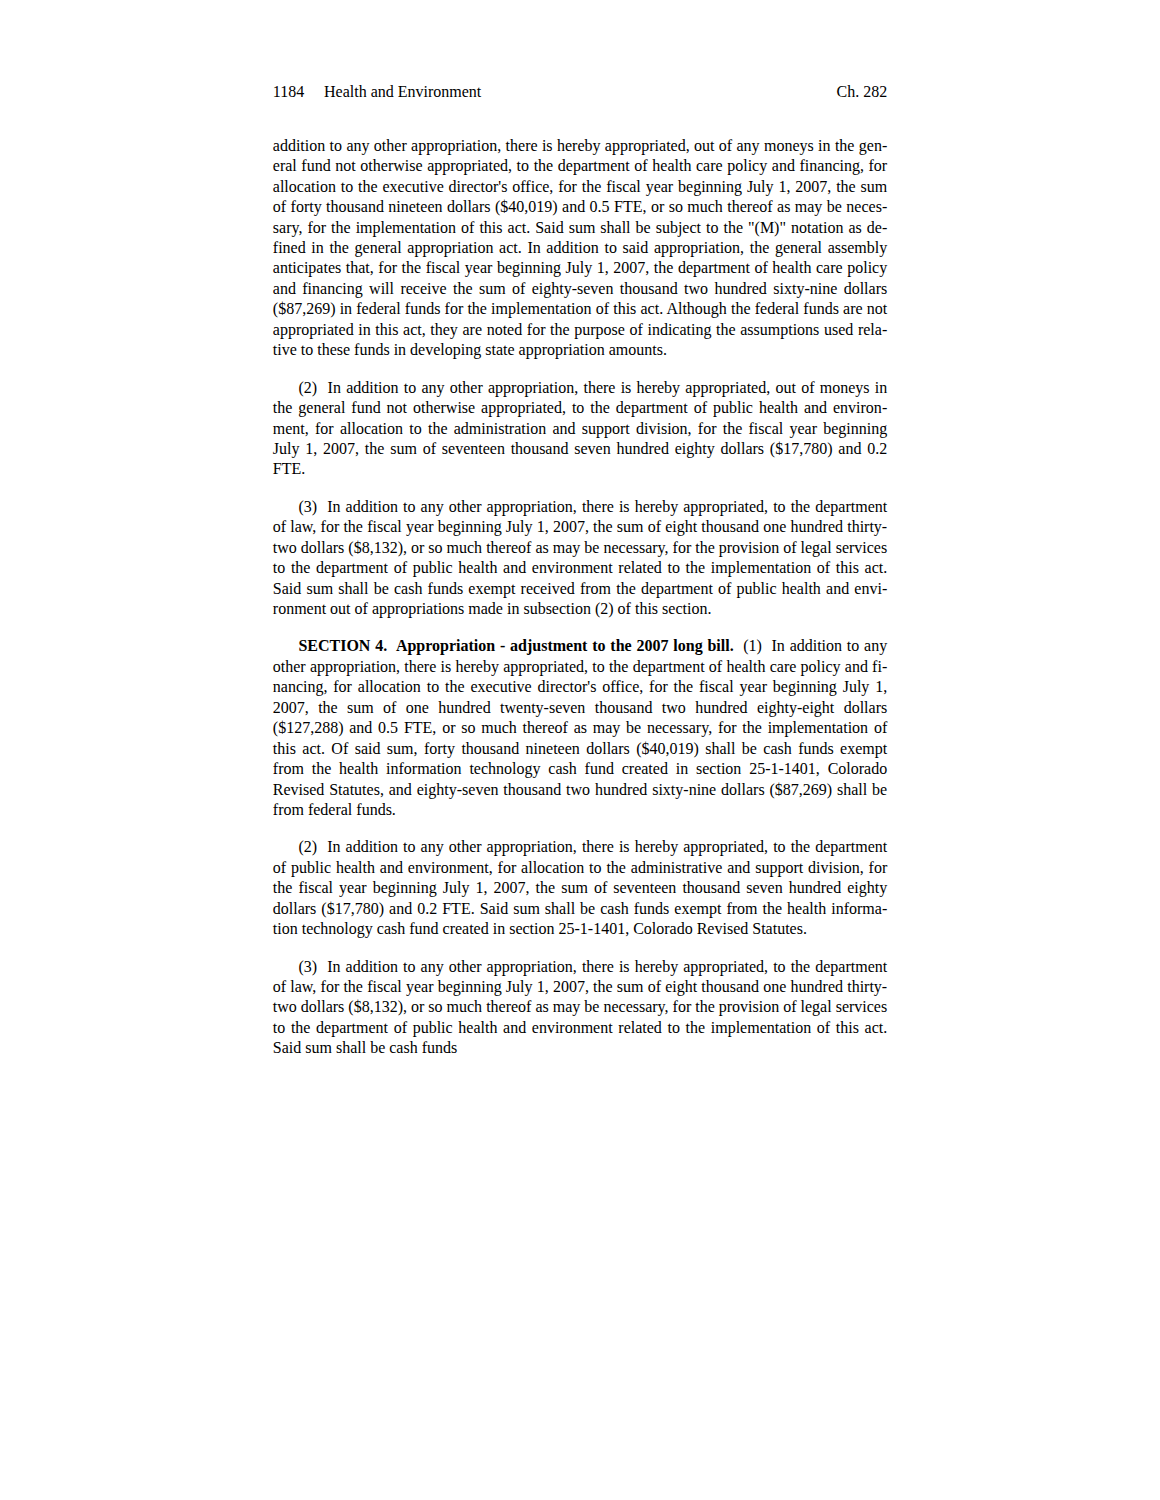1184 Health and Environment Ch. 282
addition to any other appropriation, there is hereby appropriated, out of any moneys in the general fund not otherwise appropriated, to the department of health care policy and financing, for allocation to the executive director's office, for the fiscal year beginning July 1, 2007, the sum of forty thousand nineteen dollars ($40,019) and 0.5 FTE, or so much thereof as may be necessary, for the implementation of this act. Said sum shall be subject to the "(M)" notation as defined in the general appropriation act. In addition to said appropriation, the general assembly anticipates that, for the fiscal year beginning July 1, 2007, the department of health care policy and financing will receive the sum of eighty-seven thousand two hundred sixty-nine dollars ($87,269) in federal funds for the implementation of this act. Although the federal funds are not appropriated in this act, they are noted for the purpose of indicating the assumptions used relative to these funds in developing state appropriation amounts.
(2) In addition to any other appropriation, there is hereby appropriated, out of moneys in the general fund not otherwise appropriated, to the department of public health and environment, for allocation to the administration and support division, for the fiscal year beginning July 1, 2007, the sum of seventeen thousand seven hundred eighty dollars ($17,780) and 0.2 FTE.
(3) In addition to any other appropriation, there is hereby appropriated, to the department of law, for the fiscal year beginning July 1, 2007, the sum of eight thousand one hundred thirty-two dollars ($8,132), or so much thereof as may be necessary, for the provision of legal services to the department of public health and environment related to the implementation of this act. Said sum shall be cash funds exempt received from the department of public health and environment out of appropriations made in subsection (2) of this section.
SECTION 4. Appropriation - adjustment to the 2007 long bill. (1) In addition to any other appropriation, there is hereby appropriated, to the department of health care policy and financing, for allocation to the executive director's office, for the fiscal year beginning July 1, 2007, the sum of one hundred twenty-seven thousand two hundred eighty-eight dollars ($127,288) and 0.5 FTE, or so much thereof as may be necessary, for the implementation of this act. Of said sum, forty thousand nineteen dollars ($40,019) shall be cash funds exempt from the health information technology cash fund created in section 25-1-1401, Colorado Revised Statutes, and eighty-seven thousand two hundred sixty-nine dollars ($87,269) shall be from federal funds.
(2) In addition to any other appropriation, there is hereby appropriated, to the department of public health and environment, for allocation to the administrative and support division, for the fiscal year beginning July 1, 2007, the sum of seventeen thousand seven hundred eighty dollars ($17,780) and 0.2 FTE. Said sum shall be cash funds exempt from the health information technology cash fund created in section 25-1-1401, Colorado Revised Statutes.
(3) In addition to any other appropriation, there is hereby appropriated, to the department of law, for the fiscal year beginning July 1, 2007, the sum of eight thousand one hundred thirty-two dollars ($8,132), or so much thereof as may be necessary, for the provision of legal services to the department of public health and environment related to the implementation of this act. Said sum shall be cash funds